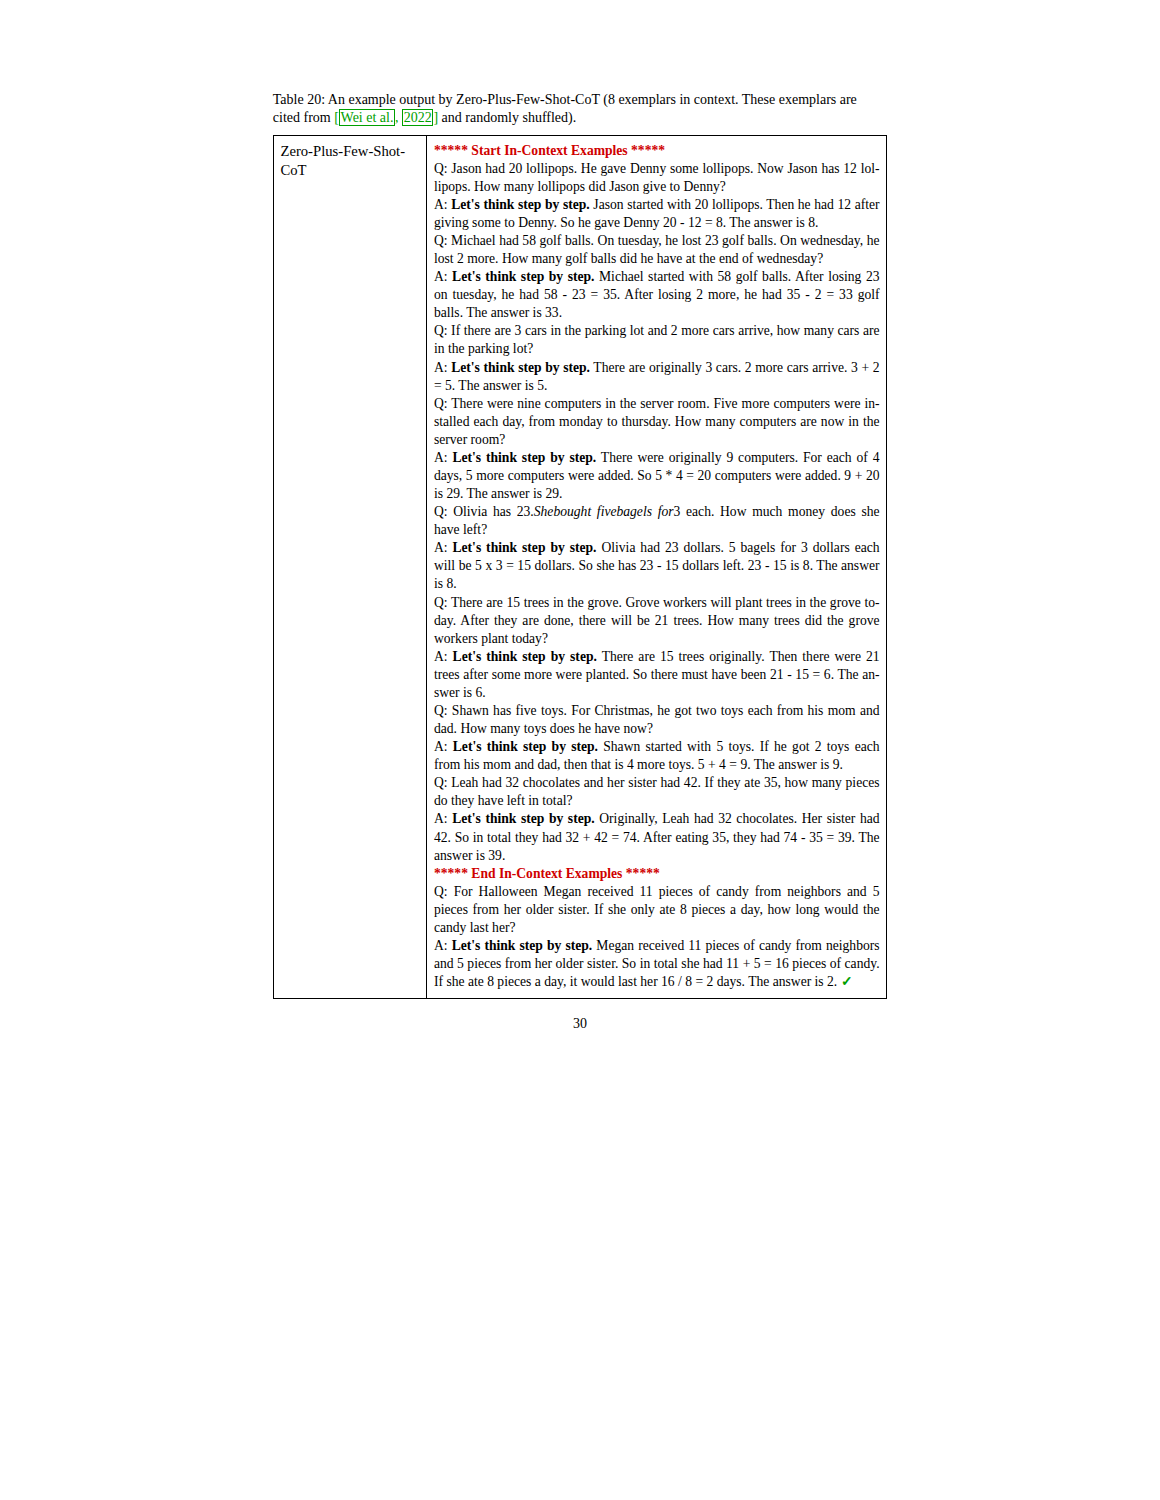Table 20: An example output by Zero-Plus-Few-Shot-CoT (8 exemplars in context. These exemplars are cited from [Wei et al., 2022] and randomly shuffled).
| Zero-Plus-Few-Shot-CoT | ***** Start In-Context Examples ***** Q: Jason had 20 lollipops. He gave Denny some lollipops. Now Jason has 12 lollipops. How many lollipops did Jason give to Denny? A: Let's think step by step. Jason started with 20 lollipops. Then he had 12 after giving some to Denny. So he gave Denny 20 - 12 = 8. The answer is 8. Q: Michael had 58 golf balls. On tuesday, he lost 23 golf balls. On wednesday, he lost 2 more. How many golf balls did he have at the end of wednesday? A: Let's think step by step. Michael started with 58 golf balls. After losing 23 on tuesday, he had 58 - 23 = 35. After losing 2 more, he had 35 - 2 = 33 golf balls. The answer is 33. Q: If there are 3 cars in the parking lot and 2 more cars arrive, how many cars are in the parking lot? A: Let's think step by step. There are originally 3 cars. 2 more cars arrive. 3 + 2 = 5. The answer is 5. Q: There were nine computers in the server room. Five more computers were installed each day, from monday to thursday. How many computers are now in the server room? A: Let's think step by step. There were originally 9 computers. For each of 4 days, 5 more computers were added. So 5 * 4 = 20 computers were added. 9 + 20 is 29. The answer is 29. Q: Olivia has 23. Shebought fivebagels for 3 each. How much money does she have left? A: Let's think step by step. Olivia had 23 dollars. 5 bagels for 3 dollars each will be 5 x 3 = 15 dollars. So she has 23 - 15 dollars left. 23 - 15 is 8. The answer is 8. Q: There are 15 trees in the grove. Grove workers will plant trees in the grove today. After they are done, there will be 21 trees. How many trees did the grove workers plant today? A: Let's think step by step. There are 15 trees originally. Then there were 21 trees after some more were planted. So there must have been 21 - 15 = 6. The answer is 6. Q: Shawn has five toys. For Christmas, he got two toys each from his mom and dad. How many toys does he have now? A: Let's think step by step. Shawn started with 5 toys. If he got 2 toys each from his mom and dad, then that is 4 more toys. 5 + 4 = 9. The answer is 9. Q: Leah had 32 chocolates and her sister had 42. If they ate 35, how many pieces do they have left in total? A: Let's think step by step. Originally, Leah had 32 chocolates. Her sister had 42. So in total they had 32 + 42 = 74. After eating 35, they had 74 - 35 = 39. The answer is 39. ***** End In-Context Examples ***** Q: For Halloween Megan received 11 pieces of candy from neighbors and 5 pieces from her older sister. If she only ate 8 pieces a day, how long would the candy last her? A: Let's think step by step. Megan received 11 pieces of candy from neighbors and 5 pieces from her older sister. So in total she had 11 + 5 = 16 pieces of candy. If she ate 8 pieces a day, it would last her 16 / 8 = 2 days. The answer is 2. ✓ |
30